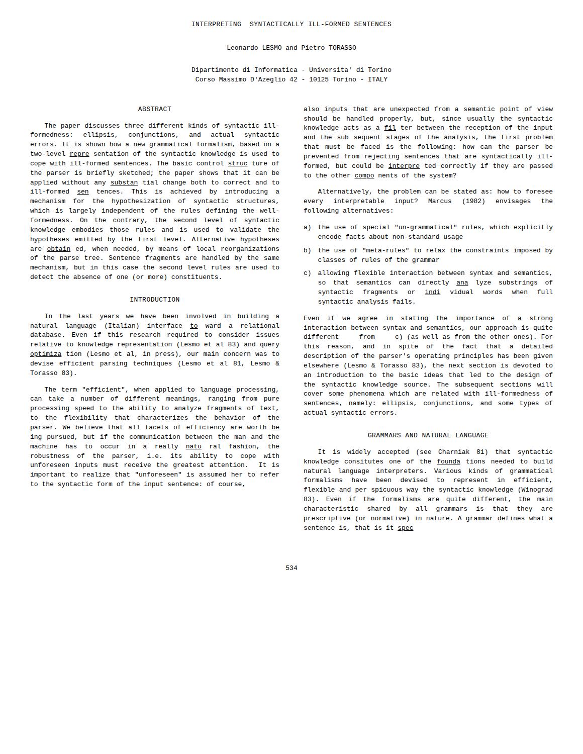INTERPRETING SYNTACTICALLY ILL-FORMED SENTENCES
Leonardo LESMO and Pietro TORASSO
Dipartimento di Informatica - Universita' di Torino
Corso Massimo D'Azeglio 42 - 10125 Torino - ITALY
ABSTRACT
The paper discusses three different kinds of syntactic ill-formedness: ellipsis, conjunctions, and actual syntactic errors. It is shown how a new grammatical formalism, based on a two-level repre sentation of the syntactic knowledge is used to cope with ill-formed sentences. The basic control struc ture of the parser is briefly sketched; the paper shows that it can be applied without any substan tial change both to correct and to ill-formed sen tences. This is achieved by introducing a mechanism for the hypothesization of syntactic structures, which is largely independent of the rules defining the well-formedness. On the contrary, the second level of syntactic knowledge embodies those rules and is used to validate the hypotheses emitted by the first level. Alternative hypotheses are obtain ed, when needed, by means of local reorganizations of the parse tree. Sentence fragments are handled by the same mechanism, but in this case the second level rules are used to detect the absence of one (or more) constituents.
INTRODUCTION
In the last years we have been involved in building a natural language (Italian) interface to ward a relational database. Even if this research required to consider issues relative to knowledge representation (Lesmo et al 83) and query optimiza tion (Lesmo et al, in press), our main concern was to devise efficient parsing techniques (Lesmo et al 81, Lesmo & Torasso 83).
The term "efficient", when applied to language processing, can take a number of different meanings, ranging from pure processing speed to the ability to analyze fragments of text, to the flexibility that characterizes the behavior of the parser. We believe that all facets of efficiency are worth be ing pursued, but if the communication between the man and the machine has to occur in a really natu ral fashion, the robustness of the parser, i.e. its ability to cope with unforeseen inputs must receive the greatest attention. It is important to realize that "unforeseen" is assumed her to refer to the syntactic form of the input sentence: of course,
also inputs that are unexpected from a semantic point of view should be handled properly, but, since usually the syntactic knowledge acts as a fil ter between the reception of the input and the sub sequent stages of the analysis, the first problem that must be faced is the following: how can the parser be prevented from rejecting sentences that are syntactically ill-formed, but could be interpre ted correctly if they are passed to the other compo nents of the system?
Alternatively, the problem can be stated as: how to foresee every interpretable input? Marcus (1982) envisages the following alternatives:
a) the use of special "un-grammatical" rules, which explicitly encode facts about non-standard usage
b) the use of "meta-rules" to relax the constraints imposed by classes of rules of the grammar
c) allowing flexible interaction between syntax and semantics, so that semantics can directly ana lyze substrings of syntactic fragments or indi vidual words when full syntactic analysis fails.
Even if we agree in stating the importance of a strong interaction between syntax and semantics, our approach is quite different from c) (as well as from the other ones). For this reason, and in spite of the fact that a detailed description of the parser's operating principles has been given elsewhere (Lesmo & Torasso 83), the next section is devoted to an introduction to the basic ideas that led to the design of the syntactic knowledge source. The subsequent sections will cover some phenomena which are related with ill-formedness of sentences, namely: ellipsis, conjunctions, and some types of actual syntactic errors.
GRAMMARS AND NATURAL LANGUAGE
It is widely accepted (see Charniak 81) that syntactic knowledge consitutes one of the founda tions needed to build natural language interpreters. Various kinds of grammatical formalisms have been devised to represent in efficient, flexible and per spicuous way the syntactic knowledge (Winograd 83). Even if the formalisms are quite different, the main characteristic shared by all grammars is that they are prescriptive (or normative) in nature. A grammar defines what a sentence is, that is it spec
534